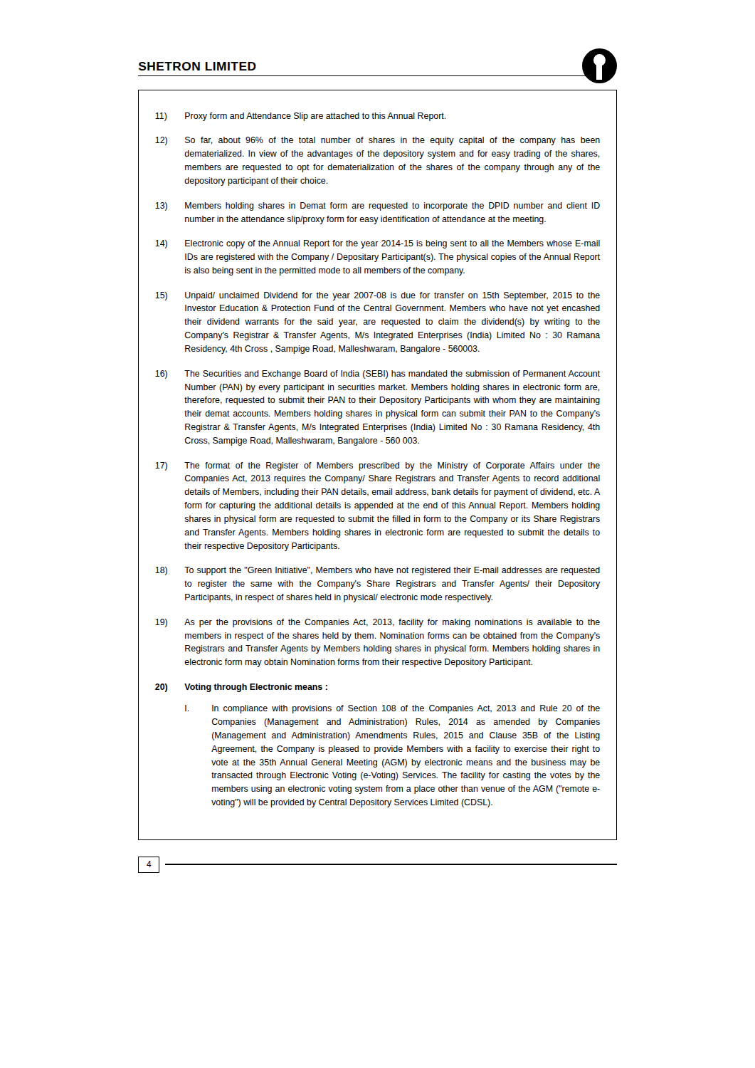SHETRON LIMITED
11) Proxy form and Attendance Slip are attached to this Annual Report.
12) So far, about 96% of the total number of shares in the equity capital of the company has been dematerialized. In view of the advantages of the depository system and for easy trading of the shares, members are requested to opt for dematerialization of the shares of the company through any of the depository participant of their choice.
13) Members holding shares in Demat form are requested to incorporate the DPID number and client ID number in the attendance slip/proxy form for easy identification of attendance at the meeting.
14) Electronic copy of the Annual Report for the year 2014-15 is being sent to all the Members whose E-mail IDs are registered with the Company / Depositary Participant(s). The physical copies of the Annual Report is also being sent in the permitted mode to all members of the company.
15) Unpaid/ unclaimed Dividend for the year 2007-08 is due for transfer on 15th September, 2015 to the Investor Education & Protection Fund of the Central Government. Members who have not yet encashed their dividend warrants for the said year, are requested to claim the dividend(s) by writing to the Company's Registrar & Transfer Agents, M/s Integrated Enterprises (India) Limited No : 30 Ramana Residency, 4th Cross , Sampige Road, Malleshwaram, Bangalore - 560003.
16) The Securities and Exchange Board of India (SEBI) has mandated the submission of Permanent Account Number (PAN) by every participant in securities market. Members holding shares in electronic form are, therefore, requested to submit their PAN to their Depository Participants with whom they are maintaining their demat accounts. Members holding shares in physical form can submit their PAN to the Company's Registrar & Transfer Agents, M/s Integrated Enterprises (India) Limited No : 30 Ramana Residency, 4th Cross, Sampige Road, Malleshwaram, Bangalore - 560 003.
17) The format of the Register of Members prescribed by the Ministry of Corporate Affairs under the Companies Act, 2013 requires the Company/ Share Registrars and Transfer Agents to record additional details of Members, including their PAN details, email address, bank details for payment of dividend, etc. A form for capturing the additional details is appended at the end of this Annual Report. Members holding shares in physical form are requested to submit the filled in form to the Company or its Share Registrars and Transfer Agents. Members holding shares in electronic form are requested to submit the details to their respective Depository Participants.
18) To support the "Green Initiative", Members who have not registered their E-mail addresses are requested to register the same with the Company's Share Registrars and Transfer Agents/ their Depository Participants, in respect of shares held in physical/ electronic mode respectively.
19) As per the provisions of the Companies Act, 2013, facility for making nominations is available to the members in respect of the shares held by them. Nomination forms can be obtained from the Company's Registrars and Transfer Agents by Members holding shares in physical form. Members holding shares in electronic form may obtain Nomination forms from their respective Depository Participant.
20) Voting through Electronic means :
I. In compliance with provisions of Section 108 of the Companies Act, 2013 and Rule 20 of the Companies (Management and Administration) Rules, 2014 as amended by Companies (Management and Administration) Amendments Rules, 2015 and Clause 35B of the Listing Agreement, the Company is pleased to provide Members with a facility to exercise their right to vote at the 35th Annual General Meeting (AGM) by electronic means and the business may be transacted through Electronic Voting (e-Voting) Services. The facility for casting the votes by the members using an electronic voting system from a place other than venue of the AGM ("remote e-voting") will be provided by Central Depository Services Limited (CDSL).
4